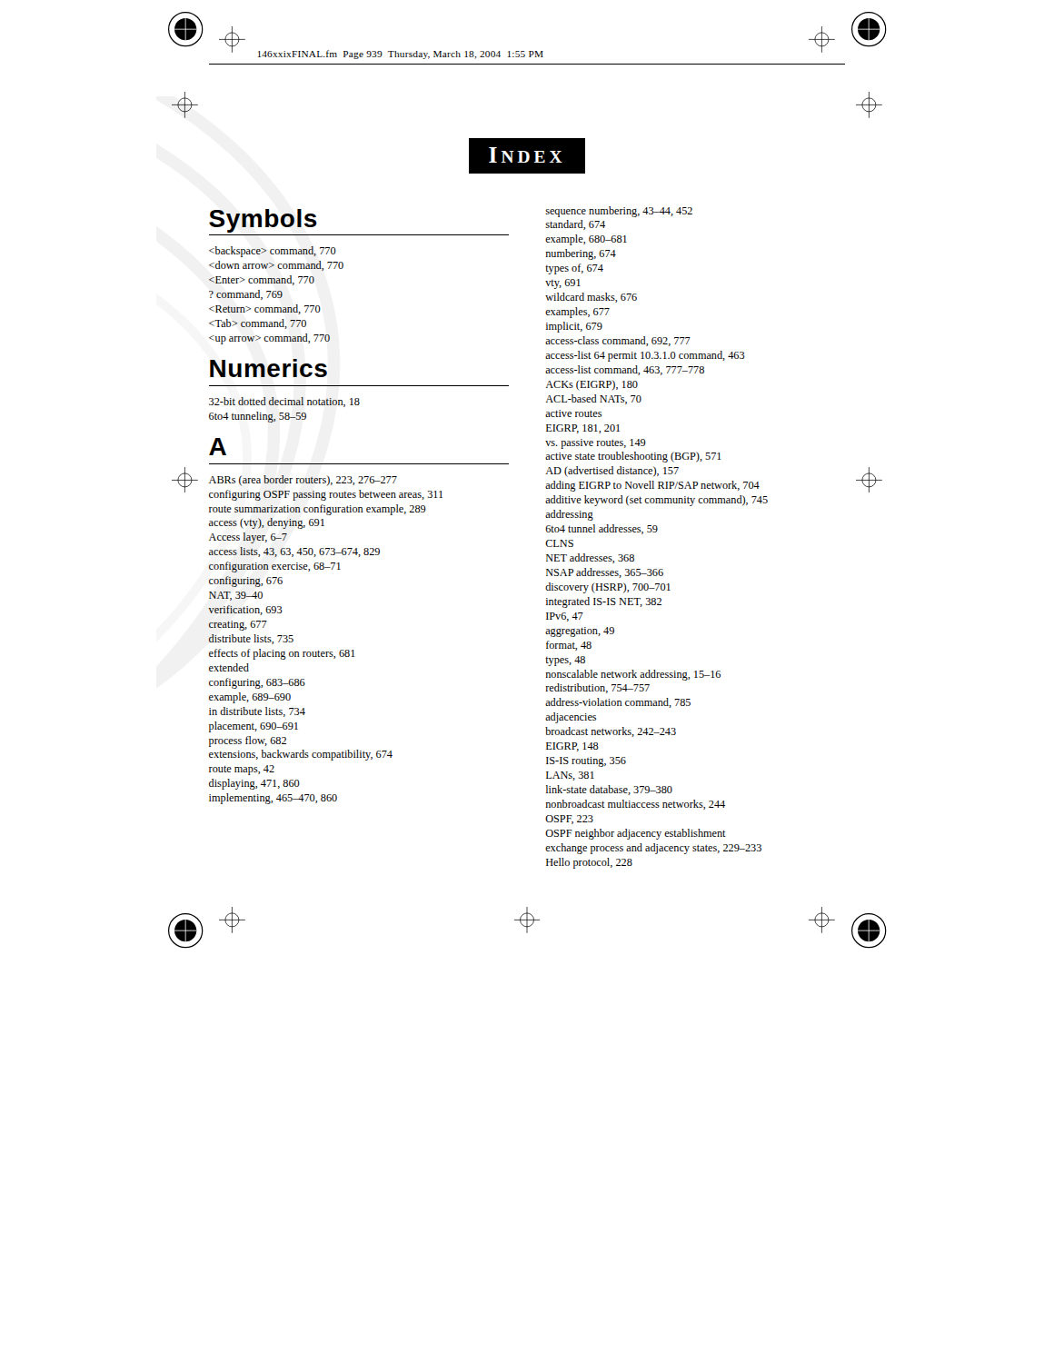146xxixFINAL.fm Page 939 Thursday, March 18, 2004 1:55 PM
INDEX
Symbols
<backspace> command, 770
<down arrow> command, 770
<Enter> command, 770
? command, 769
<Return> command, 770
<Tab> command, 770
<up arrow> command, 770
Numerics
32-bit dotted decimal notation, 18
6to4 tunneling, 58–59
A
ABRs (area border routers), 223, 276–277
configuring OSPF passing routes between areas, 311
route summarization configuration example, 289
access (vty), denying, 691
Access layer, 6–7
access lists, 43, 63, 450, 673–674, 829
configuration exercise, 68–71
configuring, 676
NAT, 39–40
verification, 693
creating, 677
distribute lists, 735
effects of placing on routers, 681
extended
configuring, 683–686
example, 689–690
in distribute lists, 734
placement, 690–691
process flow, 682
extensions, backwards compatibility, 674
route maps, 42
displaying, 471, 860
implementing, 465–470, 860
sequence numbering, 43–44, 452
standard, 674
example, 680–681
numbering, 674
types of, 674
vty, 691
wildcard masks, 676
examples, 677
implicit, 679
access-class command, 692, 777
access-list 64 permit 10.3.1.0 command, 463
access-list command, 463, 777–778
ACKs (EIGRP), 180
ACL-based NATs, 70
active routes
EIGRP, 181, 201
vs. passive routes, 149
active state troubleshooting (BGP), 571
AD (advertised distance), 157
adding EIGRP to Novell RIP/SAP network, 704
additive keyword (set community command), 745
addressing
6to4 tunnel addresses, 59
CLNS
NET addresses, 368
NSAP addresses, 365–366
discovery (HSRP), 700–701
integrated IS-IS NET, 382
IPv6, 47
aggregation, 49
format, 48
types, 48
nonscalable network addressing, 15–16
redistribution, 754–757
address-violation command, 785
adjacencies
broadcast networks, 242–243
EIGRP, 148
IS-IS routing, 356
LANs, 381
link-state database, 379–380
nonbroadcast multiaccess networks, 244
OSPF, 223
OSPF neighbor adjacency establishment
exchange process and adjacency states, 229–233
Hello protocol, 228